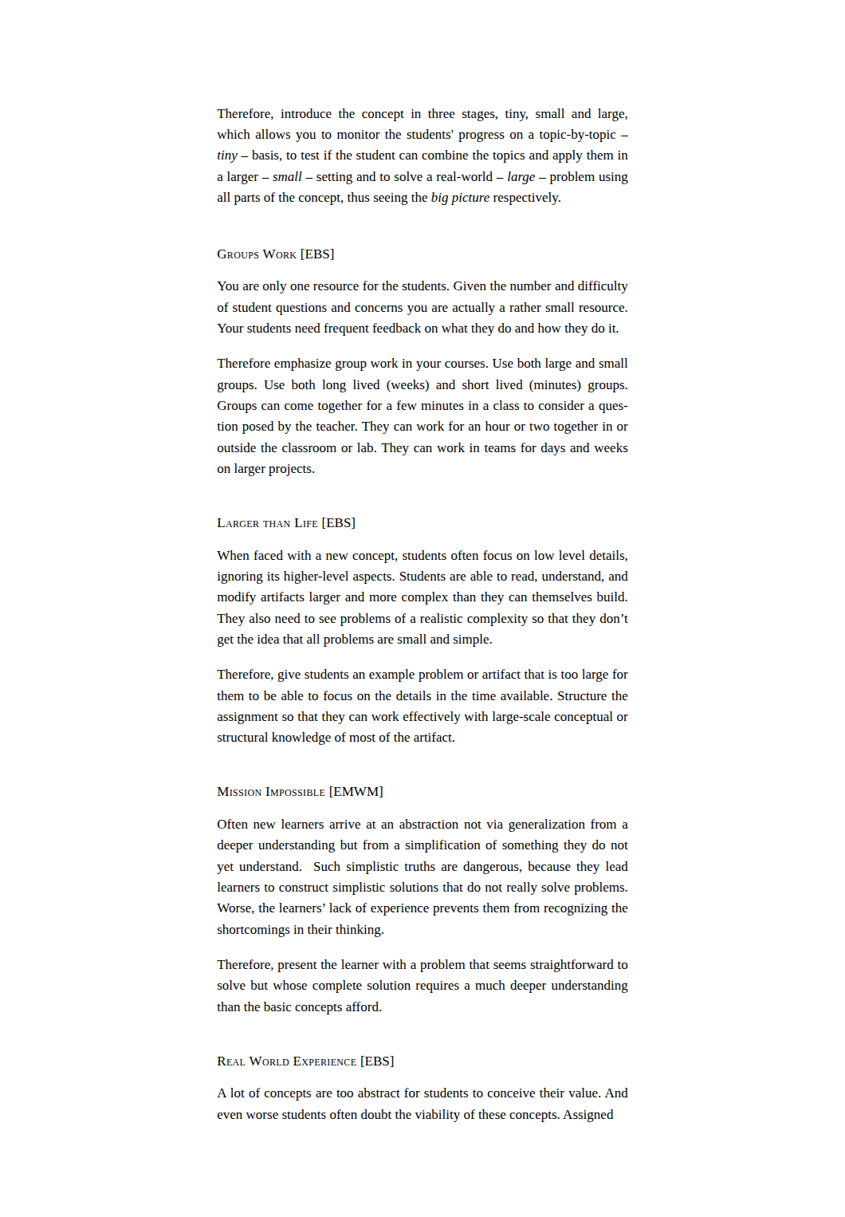Therefore, introduce the concept in three stages, tiny, small and large, which allows you to monitor the students' progress on a topic-by-topic – tiny – basis, to test if the student can combine the topics and apply them in a larger – small – setting and to solve a real-world – large – problem using all parts of the concept, thus seeing the big picture respectively.
Groups Work [EBS]
You are only one resource for the students. Given the number and difficulty of student questions and concerns you are actually a rather small resource. Your students need frequent feedback on what they do and how they do it.
Therefore emphasize group work in your courses. Use both large and small groups. Use both long lived (weeks) and short lived (minutes) groups. Groups can come together for a few minutes in a class to consider a question posed by the teacher. They can work for an hour or two together in or outside the classroom or lab. They can work in teams for days and weeks on larger projects.
Larger than Life [EBS]
When faced with a new concept, students often focus on low level details, ignoring its higher-level aspects. Students are able to read, understand, and modify artifacts larger and more complex than they can themselves build. They also need to see problems of a realistic complexity so that they don’t get the idea that all problems are small and simple.
Therefore, give students an example problem or artifact that is too large for them to be able to focus on the details in the time available. Structure the assignment so that they can work effectively with large-scale conceptual or structural knowledge of most of the artifact.
Mission Impossible [EMWM]
Often new learners arrive at an abstraction not via generalization from a deeper understanding but from a simplification of something they do not yet understand. Such simplistic truths are dangerous, because they lead learners to construct simplistic solutions that do not really solve problems. Worse, the learners’ lack of experience prevents them from recognizing the shortcomings in their thinking.
Therefore, present the learner with a problem that seems straightforward to solve but whose complete solution requires a much deeper understanding than the basic concepts afford.
Real World Experience [EBS]
A lot of concepts are too abstract for students to conceive their value. And even worse students often doubt the viability of these concepts. Assigned